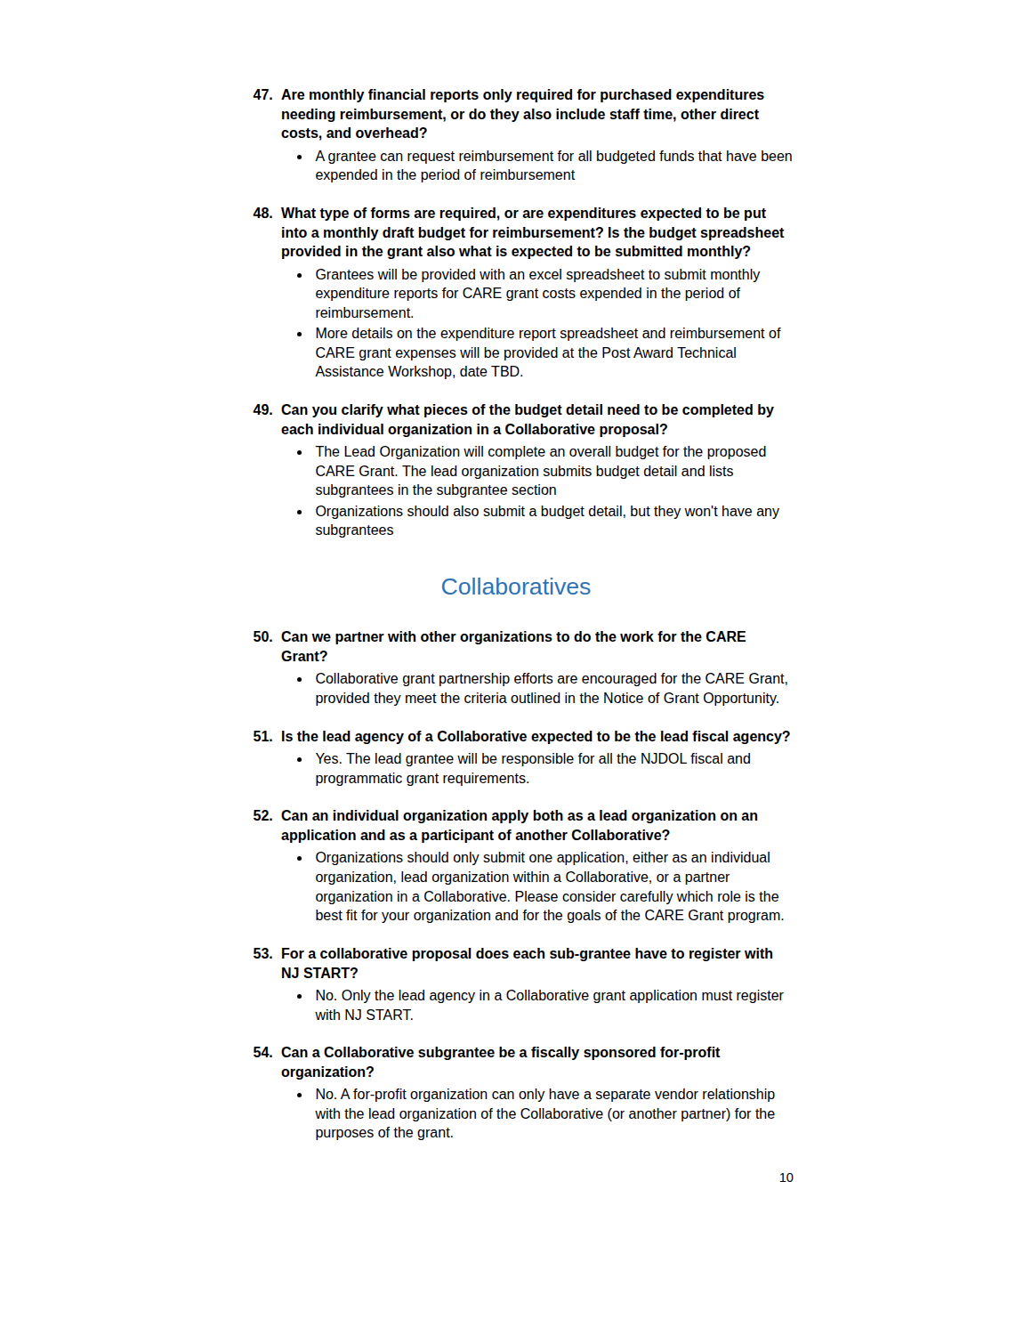Are monthly financial reports only required for purchased expenditures needing reimbursement, or do they also include staff time, other direct costs, and overhead?
A grantee can request reimbursement for all budgeted funds that have been expended in the period of reimbursement
What type of forms are required, or are expenditures expected to be put into a monthly draft budget for reimbursement? Is the budget spreadsheet provided in the grant also what is expected to be submitted monthly?
Grantees will be provided with an excel spreadsheet to submit monthly expenditure reports for CARE grant costs expended in the period of reimbursement.
More details on the expenditure report spreadsheet and reimbursement of CARE grant expenses will be provided at the Post Award Technical Assistance Workshop, date TBD.
Can you clarify what pieces of the budget detail need to be completed by each individual organization in a Collaborative proposal?
The Lead Organization will complete an overall budget for the proposed CARE Grant. The lead organization submits budget detail and lists subgrantees in the subgrantee section
Organizations should also submit a budget detail, but they won't have any subgrantees
Collaboratives
Can we partner with other organizations to do the work for the CARE Grant?
Collaborative grant partnership efforts are encouraged for the CARE Grant, provided they meet the criteria outlined in the Notice of Grant Opportunity.
Is the lead agency of a Collaborative expected to be the lead fiscal agency?
Yes. The lead grantee will be responsible for all the NJDOL fiscal and programmatic grant requirements.
Can an individual organization apply both as a lead organization on an application and as a participant of another Collaborative?
Organizations should only submit one application, either as an individual organization, lead organization within a Collaborative, or a partner organization in a Collaborative. Please consider carefully which role is the best fit for your organization and for the goals of the CARE Grant program.
For a collaborative proposal does each sub-grantee have to register with NJ START?
No. Only the lead agency in a Collaborative grant application must register with NJ START.
Can a Collaborative subgrantee be a fiscally sponsored for-profit organization?
No. A for-profit organization can only have a separate vendor relationship with the lead organization of the Collaborative (or another partner) for the purposes of the grant.
10